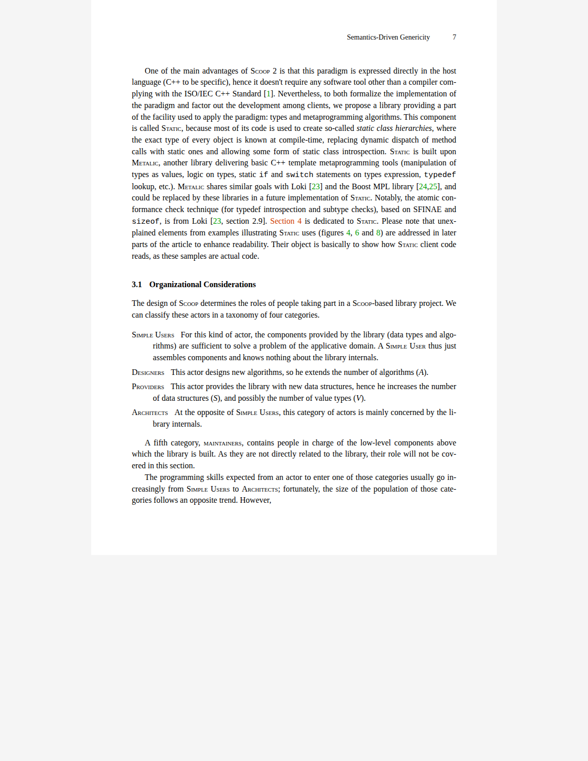Semantics-Driven Genericity 7
One of the main advantages of Scoop 2 is that this paradigm is expressed directly in the host language (C++ to be specific), hence it doesn't require any software tool other than a compiler complying with the ISO/IEC C++ Standard [1]. Nevertheless, to both formalize the implementation of the paradigm and factor out the development among clients, we propose a library providing a part of the facility used to apply the paradigm: types and metaprogramming algorithms. This component is called Static, because most of its code is used to create so-called static class hierarchies, where the exact type of every object is known at compile-time, replacing dynamic dispatch of method calls with static ones and allowing some form of static class introspection. Static is built upon Metalic, another library delivering basic C++ template metaprogramming tools (manipulation of types as values, logic on types, static if and switch statements on types expression, typedef lookup, etc.). Metalic shares similar goals with Loki [23] and the Boost MPL library [24,25], and could be replaced by these libraries in a future implementation of Static. Notably, the atomic conformance check technique (for typedef introspection and subtype checks), based on SFINAE and sizeof, is from Loki [23, section 2.9]. Section 4 is dedicated to Static. Please note that unexplained elements from examples illustrating Static uses (figures 4, 6 and 8) are addressed in later parts of the article to enhance readability. Their object is basically to show how Static client code reads, as these samples are actual code.
3.1 Organizational Considerations
The design of Scoop determines the roles of people taking part in a Scoop-based library project. We can classify these actors in a taxonomy of four categories.
Simple Users
For this kind of actor, the components provided by the library (data types and algorithms) are sufficient to solve a problem of the applicative domain. A Simple User thus just assembles components and knows nothing about the library internals.
Designers
This actor designs new algorithms, so he extends the number of algorithms (A).
Providers
This actor provides the library with new data structures, hence he increases the number of data structures (S), and possibly the number of value types (V).
Architects
At the opposite of Simple Users, this category of actors is mainly concerned by the library internals.
A fifth category, maintainers, contains people in charge of the low-level components above which the library is built. As they are not directly related to the library, their role will not be covered in this section.
The programming skills expected from an actor to enter one of those categories usually go increasingly from Simple Users to Architects; fortunately, the size of the population of those categories follows an opposite trend. However,